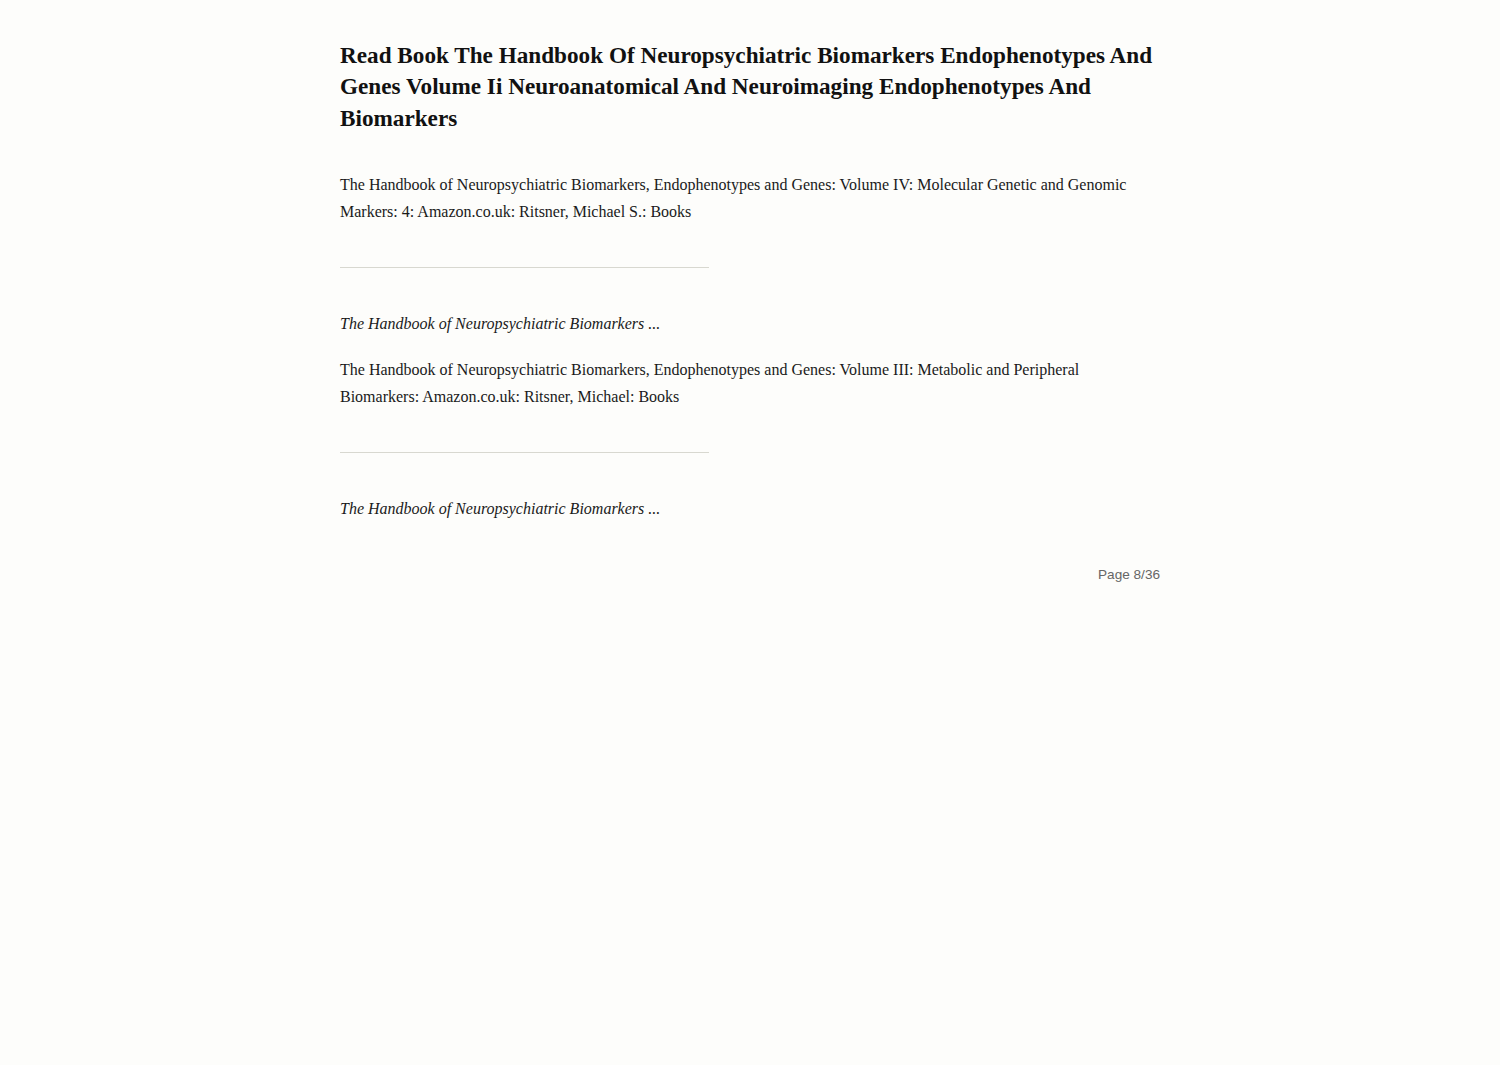Read Book The Handbook Of Neuropsychiatric Biomarkers Endophenotypes And Genes Volume Ii Neuroanatomical And Neuroimaging Endophenotypes And Biomarkers
The Handbook of Neuropsychiatric Biomarkers, Endophenotypes and Genes: Volume IV: Molecular Genetic and Genomic Markers: 4: Amazon.co.uk: Ritsner, Michael S.: Books
The Handbook of Neuropsychiatric Biomarkers ...
The Handbook of Neuropsychiatric Biomarkers, Endophenotypes and Genes: Volume III: Metabolic and Peripheral Biomarkers: Amazon.co.uk: Ritsner, Michael: Books
The Handbook of Neuropsychiatric Biomarkers ...
Page 8/36